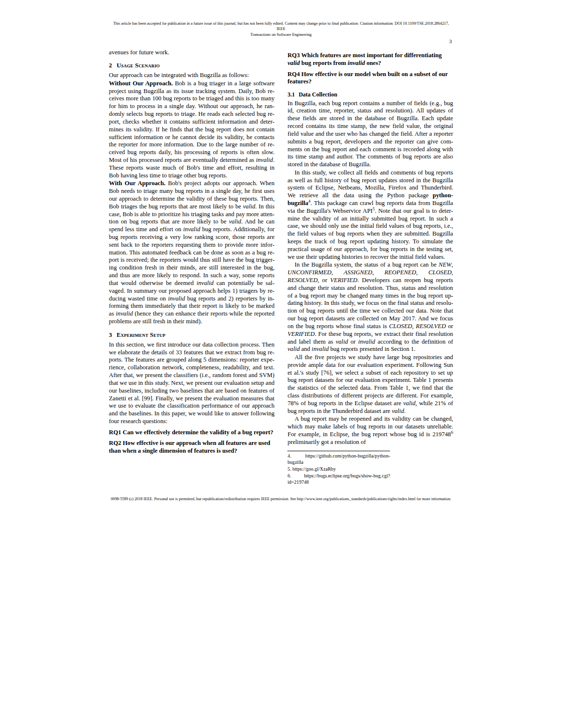This article has been accepted for publication in a future issue of this journal, but has not been fully edited. Content may change prior to final publication. Citation information: DOI 10.1109/TSE.2018.2864217, IEEE
Transactions on Software Engineering
3
avenues for future work.
2 Usage Scenario
Our approach can be integrated with Bugzilla as follows:
Without Our Approach. Bob is a bug triager in a large software project using Bugzilla as its issue tracking system. Daily, Bob receives more than 100 bug reports to be triaged and this is too many for him to process in a single day. Without our approach, he randomly selects bug reports to triage. He reads each selected bug report, checks whether it contains sufficient information and determines its validity. If he finds that the bug report does not contain sufficient information or he cannot decide its validity, he contacts the reporter for more information. Due to the large number of received bug reports daily, his processing of reports is often slow. Most of his processed reports are eventually determined as invalid. These reports waste much of Bob's time and effort, resulting in Bob having less time to triage other bug reports.
With Our Approach. Bob's project adopts our approach. When Bob needs to triage many bug reports in a single day, he first uses our approach to determine the validity of these bug reports. Then, Bob triages the bug reports that are most likely to be valid. In this case, Bob is able to prioritize his triaging tasks and pay more attention on bug reports that are more likely to be valid. And he can spend less time and effort on invalid bug reports. Additionally, for bug reports receiving a very low ranking score, those reports are sent back to the reporters requesting them to provide more information. This automated feedback can be done as soon as a bug report is received; the reporters would thus still have the bug triggering condition fresh in their minds, are still interested in the bug, and thus are more likely to respond. In such a way, some reports that would otherwise be deemed invalid can potentially be salvaged. In summary our proposed approach helps 1) triagers by reducing wasted time on invalid bug reports and 2) reporters by informing them immediately that their report is likely to be marked as invalid (hence they can enhance their reports while the reported problems are still fresh in their mind).
3 Experiment Setup
In this section, we first introduce our data collection process. Then we elaborate the details of 33 features that we extract from bug reports. The features are grouped along 5 dimensions: reporter experience, collaboration network, completeness, readability, and text. After that, we present the classifiers (i.e., random forest and SVM) that we use in this study. Next, we present our evaluation setup and our baselines, including two baselines that are based on features of Zanetti et al. [99]. Finally, we present the evaluation measures that we use to evaluate the classification performance of our approach and the baselines. In this paper, we would like to answer following four research questions:
RQ1 Can we effectively determine the validity of a bug report?
RQ2 How effective is our approach when all features are used than when a single dimension of features is used?
RQ3 Which features are most important for differentiating valid bug reports from invalid ones?
RQ4 How effective is our model when built on a subset of our features?
3.1 Data Collection
In Bugzilla, each bug report contains a number of fields (e.g., bug id, creation time, reporter, status and resolution). All updates of these fields are stored in the database of Bugzilla. Each update record contains its time stamp, the new field value, the original field value and the user who has changed the field. After a reporter submits a bug report, developers and the reporter can give comments on the bug report and each comment is recorded along with its time stamp and author. The comments of bug reports are also stored in the database of Bugzilla.
In this study, we collect all fields and comments of bug reports as well as full history of bug report updates stored in the Bugzilla system of Eclipse, Netbeans, Mozilla, Firefox and Thunderbird. We retrieve all the data using the Python package python-bugzilla4. This package can crawl bug reports data from Bugzilla via the Bugzilla's Webservice API5. Note that our goal is to determine the validity of an initially submitted bug report. In such a case, we should only use the initial field values of bug reports, i.e., the field values of bug reports when they are submitted. Bugzilla keeps the track of bug report updating history. To simulate the practical usage of our approach, for bug reports in the testing set, we use their updating histories to recover the initial field values.
In the Bugzilla system, the status of a bug report can be NEW, UNCONFIRMED, ASSIGNED, REOPENED, CLOSED, RESOLVED, or VERIFIED. Developers can reopen bug reports and change their status and resolution. Thus, status and resolution of a bug report may be changed many times in the bug report updating history. In this study, we focus on the final status and resolution of bug reports until the time we collected our data. Note that our bug report datasets are collected on May 2017. And we focus on the bug reports whose final status is CLOSED, RESOLVED or VERIFIED. For these bug reports, we extract their final resolution and label them as valid or invalid according to the definition of valid and invalid bug reports presented in Section 1.
All the five projects we study have large bug repositories and provide ample data for our evaluation experiment. Following Sun et al.'s study [76], we select a subset of each repository to set up bug report datasets for our evaluation experiment. Table 1 presents the statistics of the selected data. From Table 1, we find that the class distributions of different projects are different. For example, 78% of bug reports in the Eclipse dataset are valid, while 21% of bug reports in the Thunderbird dataset are valid.
A bug report may be reopened and its validity can be changed, which may make labels of bug reports in our datasets unreliable. For example, in Eclipse, the bug report whose bug id is 2197486 preliminarily got a resolution of
4. https://github.com/python-bugzilla/python-bugzilla
5. https://goo.gl/XzaRby
6. https://bugs.eclipse.org/bugs/show-bug.cgi?id=219748
0098-5589 (c) 2018 IEEE. Personal use is permitted, but republication/redistribution requires IEEE permission. See http://www.ieee.org/publications_standards/publications/rights/index.html for more information.